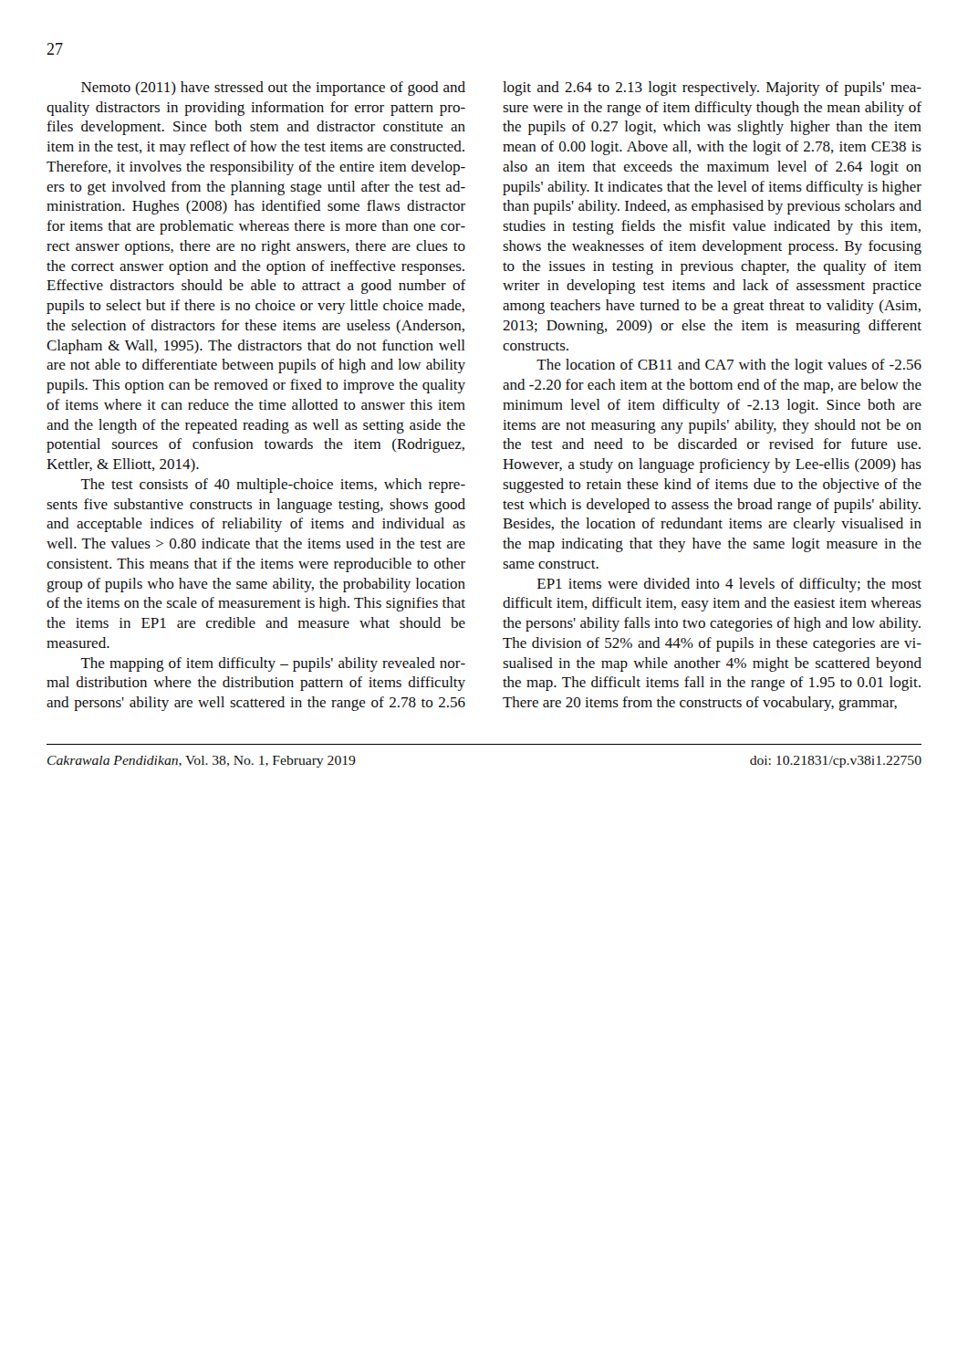27
Nemoto (2011) have stressed out the importance of good and quality distractors in providing information for error pattern profiles development. Since both stem and distractor constitute an item in the test, it may reflect of how the test items are constructed. Therefore, it involves the responsibility of the entire item developers to get involved from the planning stage until after the test administration. Hughes (2008) has identified some flaws distractor for items that are problematic whereas there is more than one correct answer options, there are no right answers, there are clues to the correct answer option and the option of ineffective responses. Effective distractors should be able to attract a good number of pupils to select but if there is no choice or very little choice made, the selection of distractors for these items are useless (Anderson, Clapham & Wall, 1995). The distractors that do not function well are not able to differentiate between pupils of high and low ability pupils. This option can be removed or fixed to improve the quality of items where it can reduce the time allotted to answer this item and the length of the repeated reading as well as setting aside the potential sources of confusion towards the item (Rodriguez, Kettler, & Elliott, 2014).
The test consists of 40 multiple-choice items, which represents five substantive constructs in language testing, shows good and acceptable indices of reliability of items and individual as well. The values > 0.80 indicate that the items used in the test are consistent. This means that if the items were reproducible to other group of pupils who have the same ability, the probability location of the items on the scale of measurement is high. This signifies that the items in EP1 are credible and measure what should be measured.
The mapping of item difficulty – pupils' ability revealed normal distribution where the distribution pattern of items difficulty and persons' ability are well scattered in the range of 2.78 to 2.56 logit and 2.64 to 2.13 logit respectively. Majority of pupils' measure were in the range of item difficulty though the mean ability of the pupils of 0.27 logit, which was slightly higher than the item mean of 0.00 logit. Above all, with the logit of 2.78, item CE38 is also an item that exceeds the maximum level of 2.64 logit on pupils' ability. It indicates that the level of items difficulty is higher than pupils' ability. Indeed, as emphasised by previous scholars and studies in testing fields the misfit value indicated by this item, shows the weaknesses of item development process. By focusing to the issues in testing in previous chapter, the quality of item writer in developing test items and lack of assessment practice among teachers have turned to be a great threat to validity (Asim, 2013; Downing, 2009) or else the item is measuring different constructs.
The location of CB11 and CA7 with the logit values of -2.56 and -2.20 for each item at the bottom end of the map, are below the minimum level of item difficulty of -2.13 logit. Since both are items are not measuring any pupils' ability, they should not be on the test and need to be discarded or revised for future use. However, a study on language proficiency by Lee-ellis (2009) has suggested to retain these kind of items due to the objective of the test which is developed to assess the broad range of pupils' ability. Besides, the location of redundant items are clearly visualised in the map indicating that they have the same logit measure in the same construct.
EP1 items were divided into 4 levels of difficulty; the most difficult item, difficult item, easy item and the easiest item whereas the persons' ability falls into two categories of high and low ability. The division of 52% and 44% of pupils in these categories are visualised in the map while another 4% might be scattered beyond the map. The difficult items fall in the range of 1.95 to 0.01 logit. There are 20 items from the constructs of vocabulary, grammar,
Cakrawala Pendidikan, Vol. 38, No. 1, February 2019 doi: 10.21831/cp.v38i1.22750